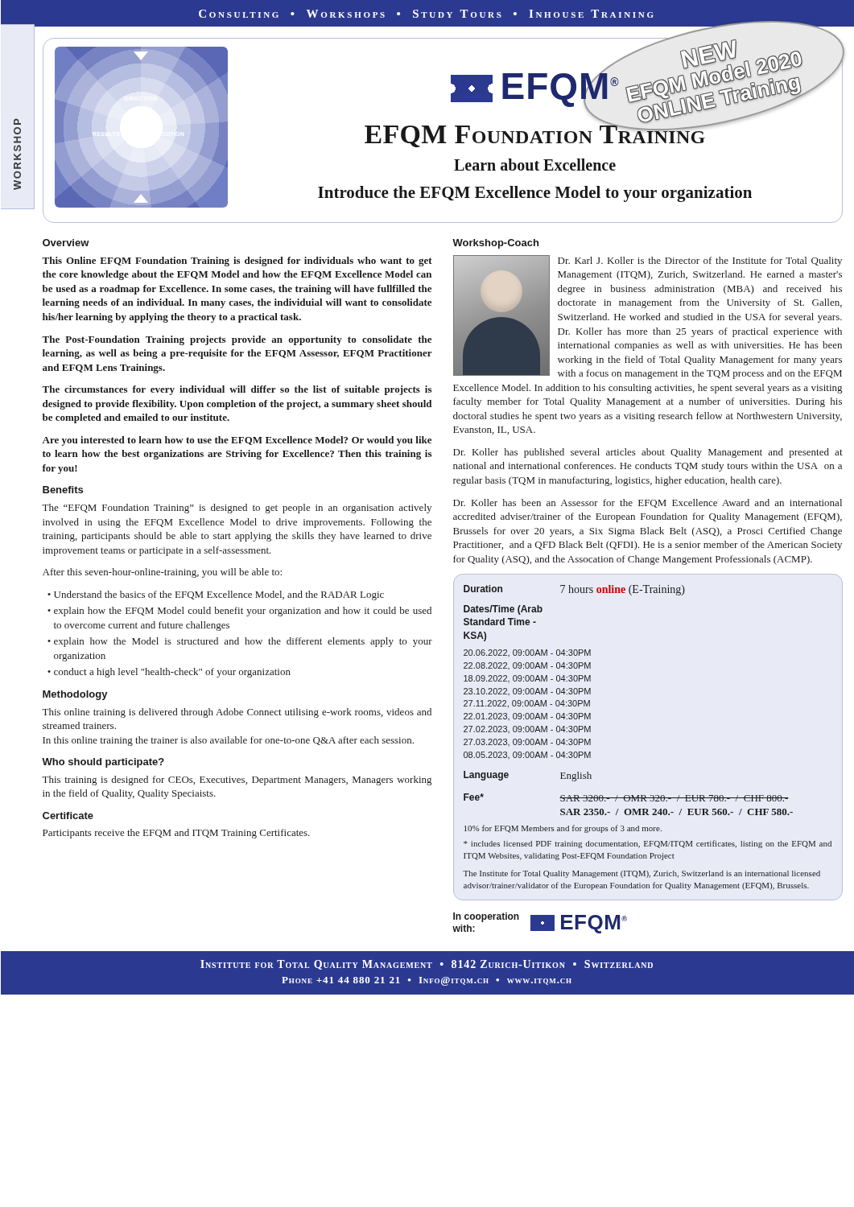Consulting • Workshops • Study Tours • Inhouse Training
WORKSHOP
NEW
EFQM Model 2020
ONLINE Training
DIRECTION
RESULTS
EXECUTION
EFQM®
EFQM Foundation Training
Learn about Excellence
Introduce the EFQM Excellence Model to your organization
Overview
This Online EFQM Foundation Training is designed for individuals who want to get the core knowledge about the EFQM Model and how the EFQM Excellence Model can be used as a roadmap for Excellence. In some cases, the training will have fullfilled the learning needs of an individual. In many cases, the individuial will want to consolidate his/her learning by applying the theory to a practical task.
The Post-Foundation Training projects provide an opportunity to consolidate the learning, as well as being a pre-requisite for the EFQM Assessor, EFQM Practitioner and EFQM Lens Trainings.
The circumstances for every individual will differ so the list of suitable projects is designed to provide flexibility. Upon completion of the project, a summary sheet should be completed and emailed to our institute.
Are you interested to learn how to use the EFQM Excellence Model? Or would you like to learn how the best organizations are Striving for Excellence? Then this training is for you!
Benefits
The “EFQM Foundation Training” is designed to get people in an organisation actively involved in using the EFQM Excellence Model to drive improvements. Following the training, participants should be able to start applying the skills they have learned to drive improvement teams or participate in a self-assessment.
After this seven-hour-online-training, you will be able to:
Understand the basics of the EFQM Excellence Model, and the RADAR Logic
explain how the EFQM Model could benefit your organization and how it could be used to overcome current and future challenges
explain how the Model is structured and how the different elements apply to your organization
conduct a high level "health-check" of your organization
Methodology
This online training is delivered through Adobe Connect utilising e-work rooms, videos and streamed trainers.
In this online training the trainer is also available for one-to-one Q&A after each session.
Who should participate?
This training is designed for CEOs, Executives, Department Managers, Managers working in the field of Quality, Quality Speciaists.
Certificate
Participants receive the EFQM and ITQM Training Certificates.
Workshop-Coach
Dr. Karl J. Koller is the Director of the Institute for Total Quality Management (ITQM), Zurich, Switzerland. He earned a master's degree in business administration (MBA) and received his doctorate in management from the University of St. Gallen, Switzerland. He worked and studied in the USA for several years. Dr. Koller has more than 25 years of practical experience with international companies as well as with universities. He has been working in the field of Total Quality Management for many years with a focus on management in the TQM process and on the EFQM Excellence Model. In addition to his consulting activities, he spent several years as a visiting faculty member for Total Quality Management at a number of universities. During his doctoral studies he spent two years as a visiting research fellow at Northwestern University, Evanston, IL, USA.
Dr. Koller has published several articles about Quality Management and presented at national and international conferences. He conducts TQM study tours within the USA on a regular basis (TQM in manufacturing, logistics, higher education, health care).
Dr. Koller has been an Assessor for the EFQM Excellence Award and an international accredited adviser/trainer of the European Foundation for Quality Management (EFQM), Brussels for over 20 years, a Six Sigma Black Belt (ASQ), a Prosci Certified Change Practitioner, and a QFD Black Belt (QFDI). He is a senior member of the American Society for Quality (ASQ), and the Assocation of Change Mangement Professionals (ACMP).
| Duration | 7 hours online (E-Training) |
Dates/Time (Arab Standard Time - KSA)
20.06.2022, 09:00AM - 04:30PM
22.08.2022, 09:00AM - 04:30PM
18.09.2022, 09:00AM - 04:30PM
23.10.2022, 09:00AM - 04:30PM
27.11.2022, 09:00AM - 04:30PM
22.01.2023, 09:00AM - 04:30PM
27.02.2023, 09:00AM - 04:30PM
27.03.2023, 09:00AM - 04:30PM
08.05.2023, 09:00AM - 04:30PM
| Language | English |
| Fee* | SAR 3200.- / OMR 320.- / EUR 780.- / CHF 800.- SAR 2350.- / OMR 240.- / EUR 560.- / CHF 580.- |
10% for EFQM Members and for groups of 3 and more.
* includes licensed PDF training documentation, EFQM/ITQM certificates, listing on the EFQM and ITQM Websites, validating Post-EFQM Foundation Project
The Institute for Total Quality Management (ITQM), Zurich, Switzerland is an international licensed advisor/trainer/validator of the European Foundation for Quality Management (EFQM), Brussels.
In cooperation
with:
EFQM®
Institute for Total Quality Management • 8142 Zurich-Uitikon • Switzerland
Phone +41 44 880 21 21 • Info@itqm.ch • www.itqm.ch